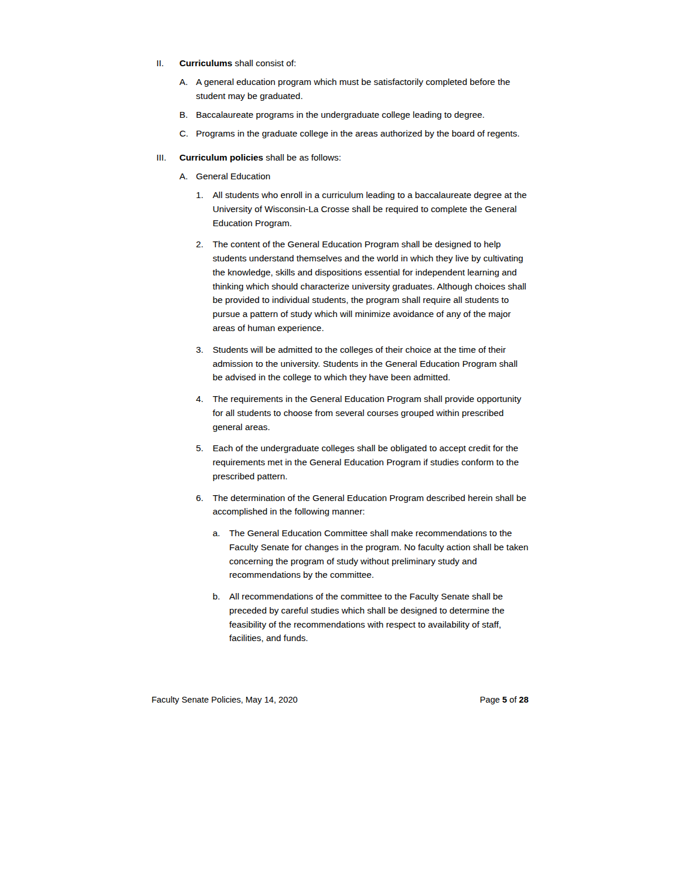II.
Curriculums shall consist of:
A.
A general education program which must be satisfactorily completed before the student may be graduated.
B.
Baccalaureate programs in the undergraduate college leading to degree.
C.
Programs in the graduate college in the areas authorized by the board of regents.
III.
Curriculum policies shall be as follows:
A.
General Education
1.
All students who enroll in a curriculum leading to a baccalaureate degree at the University of Wisconsin-La Crosse shall be required to complete the General Education Program.
2.
The content of the General Education Program shall be designed to help students understand themselves and the world in which they live by cultivating the knowledge, skills and dispositions essential for independent learning and thinking which should characterize university graduates. Although choices shall be provided to individual students, the program shall require all students to pursue a pattern of study which will minimize avoidance of any of the major areas of human experience.
3.
Students will be admitted to the colleges of their choice at the time of their admission to the university. Students in the General Education Program shall be advised in the college to which they have been admitted.
4.
The requirements in the General Education Program shall provide opportunity for all students to choose from several courses grouped within prescribed general areas.
5.
Each of the undergraduate colleges shall be obligated to accept credit for the requirements met in the General Education Program if studies conform to the prescribed pattern.
6.
The determination of the General Education Program described herein shall be accomplished in the following manner:
a.
The General Education Committee shall make recommendations to the Faculty Senate for changes in the program. No faculty action shall be taken concerning the program of study without preliminary study and recommendations by the committee.
b.
All recommendations of the committee to the Faculty Senate shall be preceded by careful studies which shall be designed to determine the feasibility of the recommendations with respect to availability of staff, facilities, and funds.
Faculty Senate Policies, May 14, 2020
Page 5 of 28